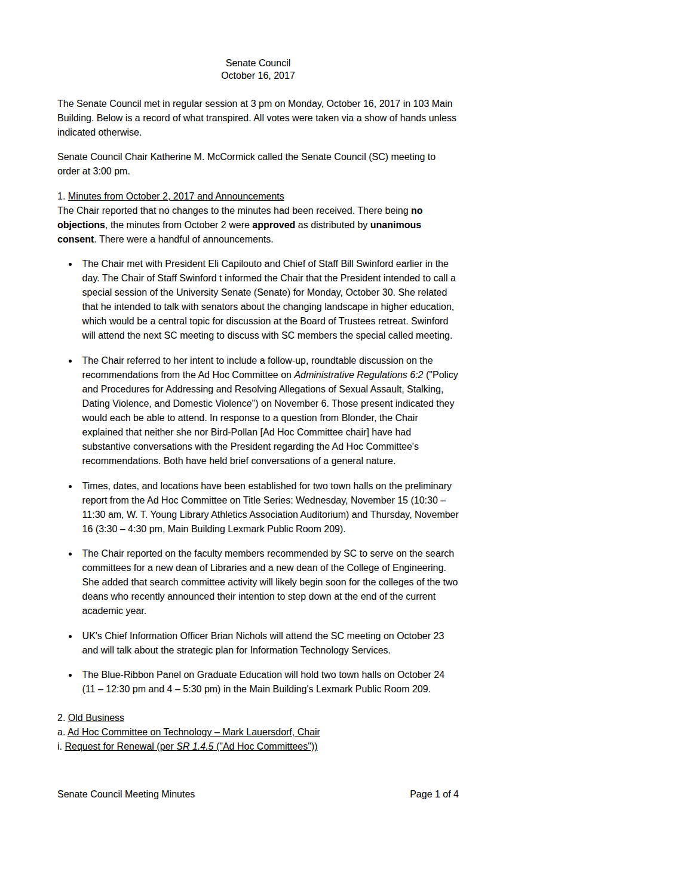Senate Council
October 16, 2017
The Senate Council met in regular session at 3 pm on Monday, October 16, 2017 in 103 Main Building. Below is a record of what transpired. All votes were taken via a show of hands unless indicated otherwise.
Senate Council Chair Katherine M. McCormick called the Senate Council (SC) meeting to order at 3:00 pm.
1. Minutes from October 2, 2017 and Announcements
The Chair reported that no changes to the minutes had been received. There being no objections, the minutes from October 2 were approved as distributed by unanimous consent. There were a handful of announcements.
The Chair met with President Eli Capilouto and Chief of Staff Bill Swinford earlier in the day. The Chair of Staff Swinford t informed the Chair that the President intended to call a special session of the University Senate (Senate) for Monday, October 30. She related that he intended to talk with senators about the changing landscape in higher education, which would be a central topic for discussion at the Board of Trustees retreat. Swinford will attend the next SC meeting to discuss with SC members the special called meeting.
The Chair referred to her intent to include a follow-up, roundtable discussion on the recommendations from the Ad Hoc Committee on Administrative Regulations 6:2 ("Policy and Procedures for Addressing and Resolving Allegations of Sexual Assault, Stalking, Dating Violence, and Domestic Violence") on November 6. Those present indicated they would each be able to attend. In response to a question from Blonder, the Chair explained that neither she nor Bird-Pollan [Ad Hoc Committee chair] have had substantive conversations with the President regarding the Ad Hoc Committee's recommendations. Both have held brief conversations of a general nature.
Times, dates, and locations have been established for two town halls on the preliminary report from the Ad Hoc Committee on Title Series: Wednesday, November 15 (10:30 – 11:30 am, W. T. Young Library Athletics Association Auditorium) and Thursday, November 16 (3:30 – 4:30 pm, Main Building Lexmark Public Room 209).
The Chair reported on the faculty members recommended by SC to serve on the search committees for a new dean of Libraries and a new dean of the College of Engineering. She added that search committee activity will likely begin soon for the colleges of the two deans who recently announced their intention to step down at the end of the current academic year.
UK's Chief Information Officer Brian Nichols will attend the SC meeting on October 23 and will talk about the strategic plan for Information Technology Services.
The Blue-Ribbon Panel on Graduate Education will hold two town halls on October 24 (11 – 12:30 pm and 4 – 5:30 pm) in the Main Building's Lexmark Public Room 209.
2. Old Business
a. Ad Hoc Committee on Technology – Mark Lauersdorf, Chair
i. Request for Renewal (per SR 1.4.5 ("Ad Hoc Committees"))
Senate Council Meeting Minutes Page 1 of 4